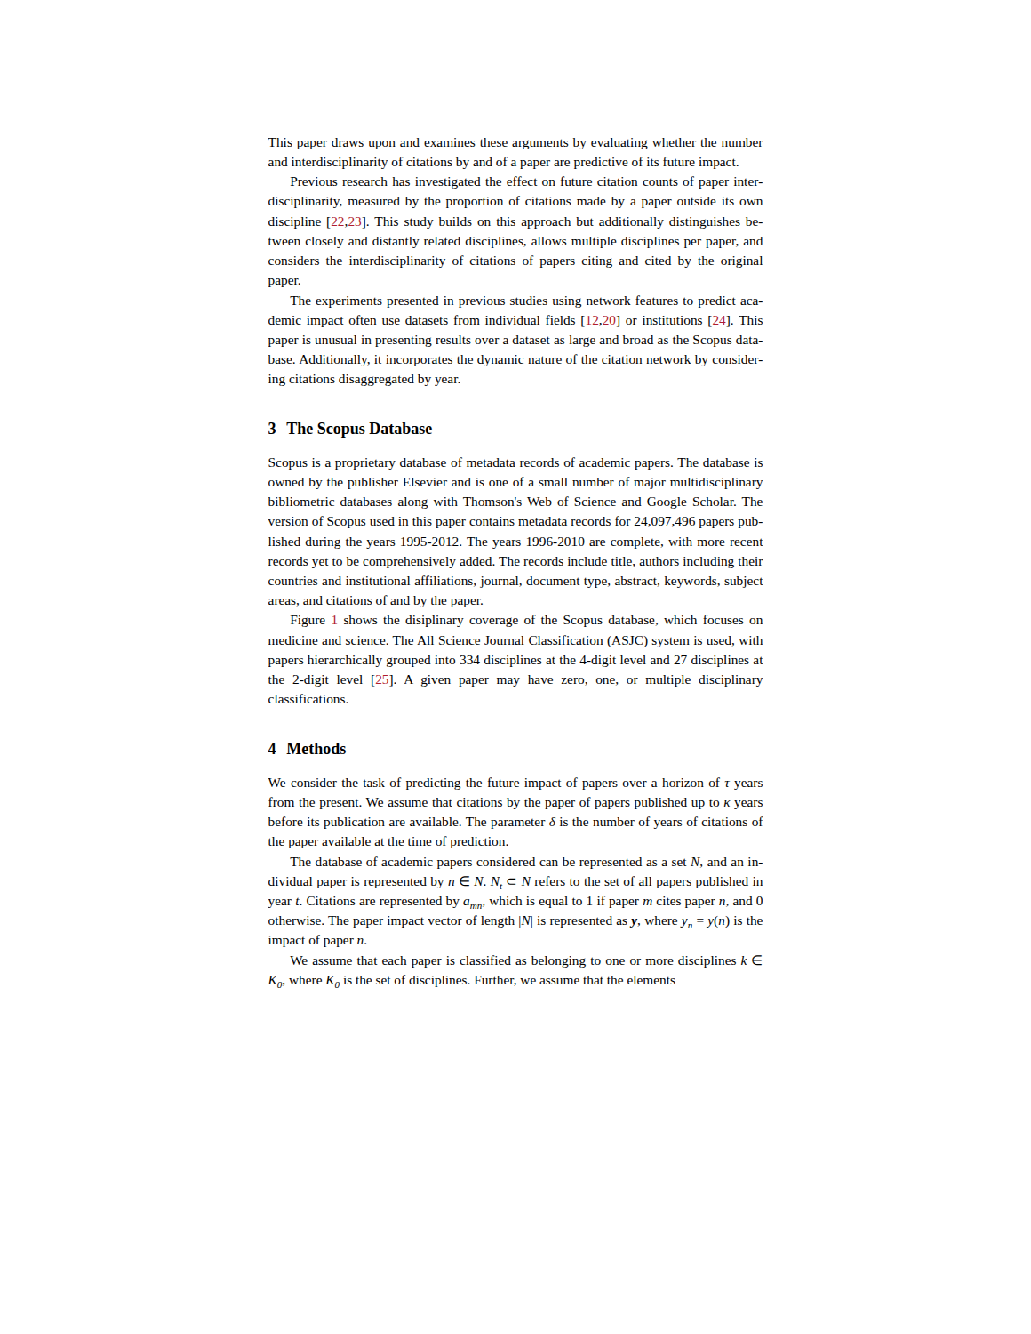This paper draws upon and examines these arguments by evaluating whether the number and interdisciplinarity of citations by and of a paper are predictive of its future impact.
Previous research has investigated the effect on future citation counts of paper interdisciplinarity, measured by the proportion of citations made by a paper outside its own discipline [22,23]. This study builds on this approach but additionally distinguishes between closely and distantly related disciplines, allows multiple disciplines per paper, and considers the interdisciplinarity of citations of papers citing and cited by the original paper.
The experiments presented in previous studies using network features to predict academic impact often use datasets from individual fields [12,20] or institutions [24]. This paper is unusual in presenting results over a dataset as large and broad as the Scopus database. Additionally, it incorporates the dynamic nature of the citation network by considering citations disaggregated by year.
3 The Scopus Database
Scopus is a proprietary database of metadata records of academic papers. The database is owned by the publisher Elsevier and is one of a small number of major multidisciplinary bibliometric databases along with Thomson's Web of Science and Google Scholar. The version of Scopus used in this paper contains metadata records for 24,097,496 papers published during the years 1995-2012. The years 1996-2010 are complete, with more recent records yet to be comprehensively added. The records include title, authors including their countries and institutional affiliations, journal, document type, abstract, keywords, subject areas, and citations of and by the paper.
Figure 1 shows the disiplinary coverage of the Scopus database, which focuses on medicine and science. The All Science Journal Classification (ASJC) system is used, with papers hierarchically grouped into 334 disciplines at the 4-digit level and 27 disciplines at the 2-digit level [25]. A given paper may have zero, one, or multiple disciplinary classifications.
4 Methods
We consider the task of predicting the future impact of papers over a horizon of τ years from the present. We assume that citations by the paper of papers published up to κ years before its publication are available. The parameter δ is the number of years of citations of the paper available at the time of prediction.
The database of academic papers considered can be represented as a set N, and an individual paper is represented by n ∈ N. Nt ⊂ N refers to the set of all papers published in year t. Citations are represented by amn, which is equal to 1 if paper m cites paper n, and 0 otherwise. The paper impact vector of length |N| is represented as y, where yn = y(n) is the impact of paper n.
We assume that each paper is classified as belonging to one or more disciplines k ∈ K0, where K0 is the set of disciplines. Further, we assume that the elements